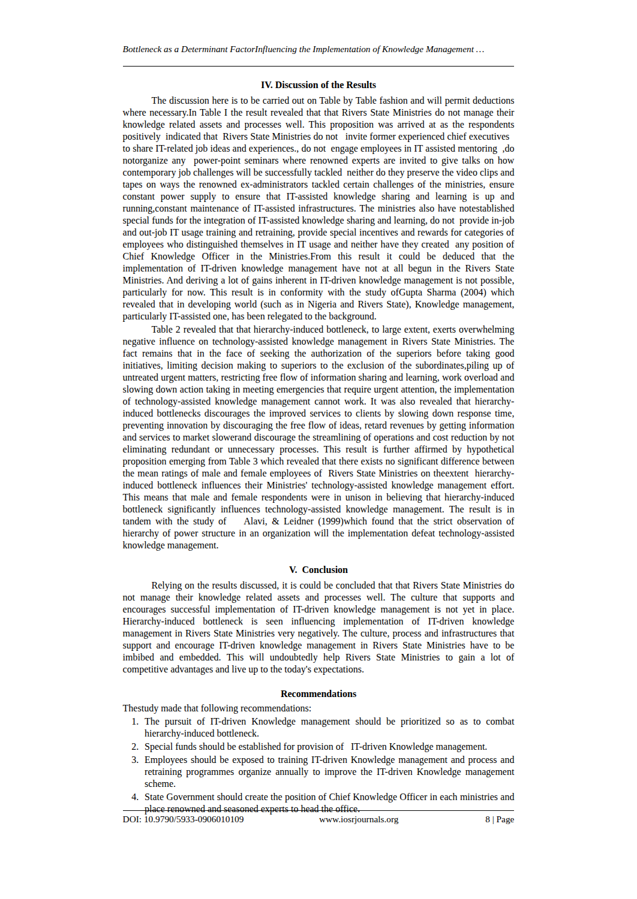Bottleneck as a Determinant FactorInfluencing the Implementation of Knowledge Management …
IV. Discussion of the Results
The discussion here is to be carried out on Table by Table fashion and will permit deductions where necessary.In Table I the result revealed that that Rivers State Ministries do not manage their knowledge related assets and processes well. This proposition was arrived at as the respondents positively indicated that Rivers State Ministries do not invite former experienced chief executives to share IT-related job ideas and experiences., do not engage employees in IT assisted mentoring ,do notorganize any power-point seminars where renowned experts are invited to give talks on how contemporary job challenges will be successfully tackled neither do they preserve the video clips and tapes on ways the renowned ex-administrators tackled certain challenges of the ministries, ensure constant power supply to ensure that IT-assisted knowledge sharing and learning is up and running,constant maintenance of IT-assisted infrastructures. The ministries also have notestablished special funds for the integration of IT-assisted knowledge sharing and learning, do not provide in-job and out-job IT usage training and retraining, provide special incentives and rewards for categories of employees who distinguished themselves in IT usage and neither have they created any position of Chief Knowledge Officer in the Ministries.From this result it could be deduced that the implementation of IT-driven knowledge management have not at all begun in the Rivers State Ministries. And deriving a lot of gains inherent in IT-driven knowledge management is not possible, particularly for now. This result is in conformity with the study ofGupta Sharma (2004) which revealed that in developing world (such as in Nigeria and Rivers State), Knowledge management, particularly IT-assisted one, has been relegated to the background.
Table 2 revealed that that hierarchy-induced bottleneck, to large extent, exerts overwhelming negative influence on technology-assisted knowledge management in Rivers State Ministries. The fact remains that in the face of seeking the authorization of the superiors before taking good initiatives, limiting decision making to superiors to the exclusion of the subordinates,piling up of untreated urgent matters, restricting free flow of information sharing and learning, work overload and slowing down action taking in meeting emergencies that require urgent attention, the implementation of technology-assisted knowledge management cannot work. It was also revealed that hierarchy-induced bottlenecks discourages the improved services to clients by slowing down response time, preventing innovation by discouraging the free flow of ideas, retard revenues by getting information and services to market slowerand discourage the streamlining of operations and cost reduction by not eliminating redundant or unnecessary processes. This result is further affirmed by hypothetical proposition emerging from Table 3 which revealed that there exists no significant difference between the mean ratings of male and female employees of Rivers State Ministries on theextent hierarchy-induced bottleneck influences their Ministries' technology-assisted knowledge management effort. This means that male and female respondents were in unison in believing that hierarchy-induced bottleneck significantly influences technology-assisted knowledge management. The result is in tandem with the study of Alavi, & Leidner (1999)which found that the strict observation of hierarchy of power structure in an organization will the implementation defeat technology-assisted knowledge management.
V. Conclusion
Relying on the results discussed, it is could be concluded that that Rivers State Ministries do not manage their knowledge related assets and processes well. The culture that supports and encourages successful implementation of IT-driven knowledge management is not yet in place. Hierarchy-induced bottleneck is seen influencing implementation of IT-driven knowledge management in Rivers State Ministries very negatively. The culture, process and infrastructures that support and encourage IT-driven knowledge management in Rivers State Ministries have to be imbibed and embedded. This will undoubtedly help Rivers State Ministries to gain a lot of competitive advantages and live up to the today's expectations.
Recommendations
Thestudy made that following recommendations:
The pursuit of IT-driven Knowledge management should be prioritized so as to combat hierarchy-induced bottleneck.
Special funds should be established for provision of IT-driven Knowledge management.
Employees should be exposed to training IT-driven Knowledge management and process and retraining programmes organize annually to improve the IT-driven Knowledge management scheme.
State Government should create the position of Chief Knowledge Officer in each ministries and place renowned and seasoned experts to head the office.
DOI: 10.9790/5933-0906010109
www.iosrjournals.org
8 | Page